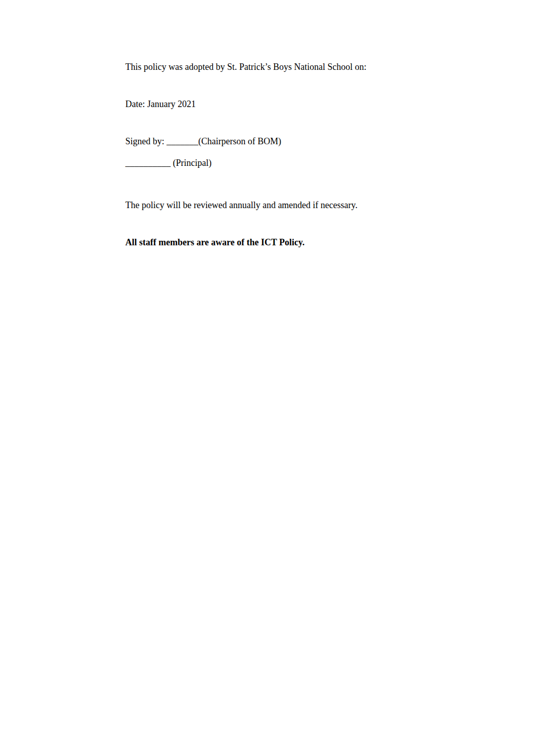This policy was adopted by St. Patrick’s Boys National School on:
Date: January 2021
Signed by: _______(Chairperson of BOM)
__________ (Principal)
The policy will be reviewed annually and amended if necessary.
All staff members are aware of the ICT Policy.